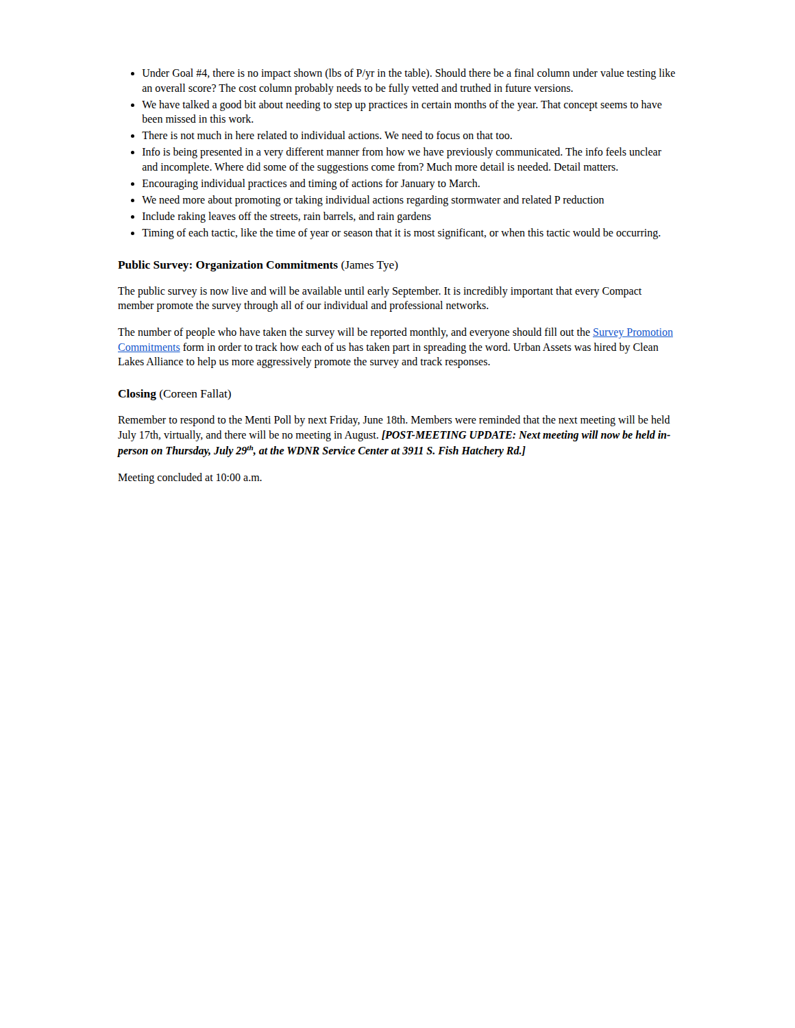Under Goal #4, there is no impact shown (lbs of P/yr in the table). Should there be a final column under value testing like an overall score? The cost column probably needs to be fully vetted and truthed in future versions.
We have talked a good bit about needing to step up practices in certain months of the year. That concept seems to have been missed in this work.
There is not much in here related to individual actions. We need to focus on that too.
Info is being presented in a very different manner from how we have previously communicated. The info feels unclear and incomplete. Where did some of the suggestions come from? Much more detail is needed. Detail matters.
Encouraging individual practices and timing of actions for January to March.
We need more about promoting or taking individual actions regarding stormwater and related P reduction
Include raking leaves off the streets, rain barrels, and rain gardens
Timing of each tactic, like the time of year or season that it is most significant, or when this tactic would be occurring.
Public Survey: Organization Commitments (James Tye)
The public survey is now live and will be available until early September. It is incredibly important that every Compact member promote the survey through all of our individual and professional networks.
The number of people who have taken the survey will be reported monthly, and everyone should fill out the Survey Promotion Commitments form in order to track how each of us has taken part in spreading the word. Urban Assets was hired by Clean Lakes Alliance to help us more aggressively promote the survey and track responses.
Closing (Coreen Fallat)
Remember to respond to the Menti Poll by next Friday, June 18th. Members were reminded that the next meeting will be held July 17th, virtually, and there will be no meeting in August. [POST-MEETING UPDATE: Next meeting will now be held in-person on Thursday, July 29th, at the WDNR Service Center at 3911 S. Fish Hatchery Rd.]
Meeting concluded at 10:00 a.m.